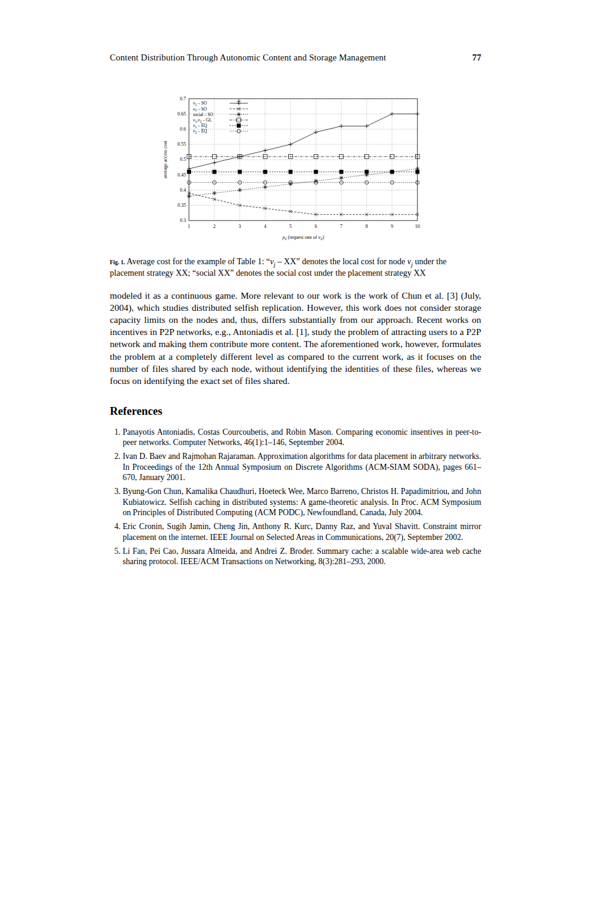Content Distribution Through Autonomic Content and Storage Management 77
0.3 0.35 0.4 0.45 0.5 0.55 0.6 0.65 0.7 1 2 3 4 5 6 7 8 9 10 average access cost ρ2 (request rate of v2) v1 – SO v2 – SO social – SO v1,v2 – GL v1 – EQ v2 – EQ
Fig. 1. Average cost for the example of Table 1: “vj – XX” denotes the local cost for node vj under the placement strategy XX; “social XX” denotes the social cost under the placement strategy XX
modeled it as a continuous game. More relevant to our work is the work of Chun et al. [3] (July, 2004), which studies distributed selfish replication. However, this work does not consider storage capacity limits on the nodes and, thus, differs substantially from our approach. Recent works on incentives in P2P networks, e.g., Antoniadis et al. [1], study the problem of attracting users to a P2P network and making them contribute more content. The aforementioned work, however, formulates the problem at a completely different level as compared to the current work, as it focuses on the number of files shared by each node, without identifying the identities of these files, whereas we focus on identifying the exact set of files shared.
References
Panayotis Antoniadis, Costas Courcoubetis, and Robin Mason. Comparing economic insentives in peer-to-peer networks. Computer Networks, 46(1):1–146, September 2004.
Ivan D. Baev and Rajmohan Rajaraman. Approximation algorithms for data placement in arbitrary networks. In Proceedings of the 12th Annual Symposium on Discrete Algorithms (ACM-SIAM SODA), pages 661–670, January 2001.
Byung-Gon Chun, Kamalika Chaudhuri, Hoeteck Wee, Marco Barreno, Christos H. Papadimitriou, and John Kubiatowicz. Selfish caching in distributed systems: A game-theoretic analysis. In Proc. ACM Symposium on Principles of Distributed Computing (ACM PODC), Newfoundland, Canada, July 2004.
Eric Cronin, Sugih Jamin, Cheng Jin, Anthony R. Kurc, Danny Raz, and Yuval Shavitt. Constraint mirror placement on the internet. IEEE Journal on Selected Areas in Communications, 20(7), September 2002.
Li Fan, Pei Cao, Jussara Almeida, and Andrei Z. Broder. Summary cache: a scalable wide-area web cache sharing protocol. IEEE/ACM Transactions on Networking, 8(3):281–293, 2000.